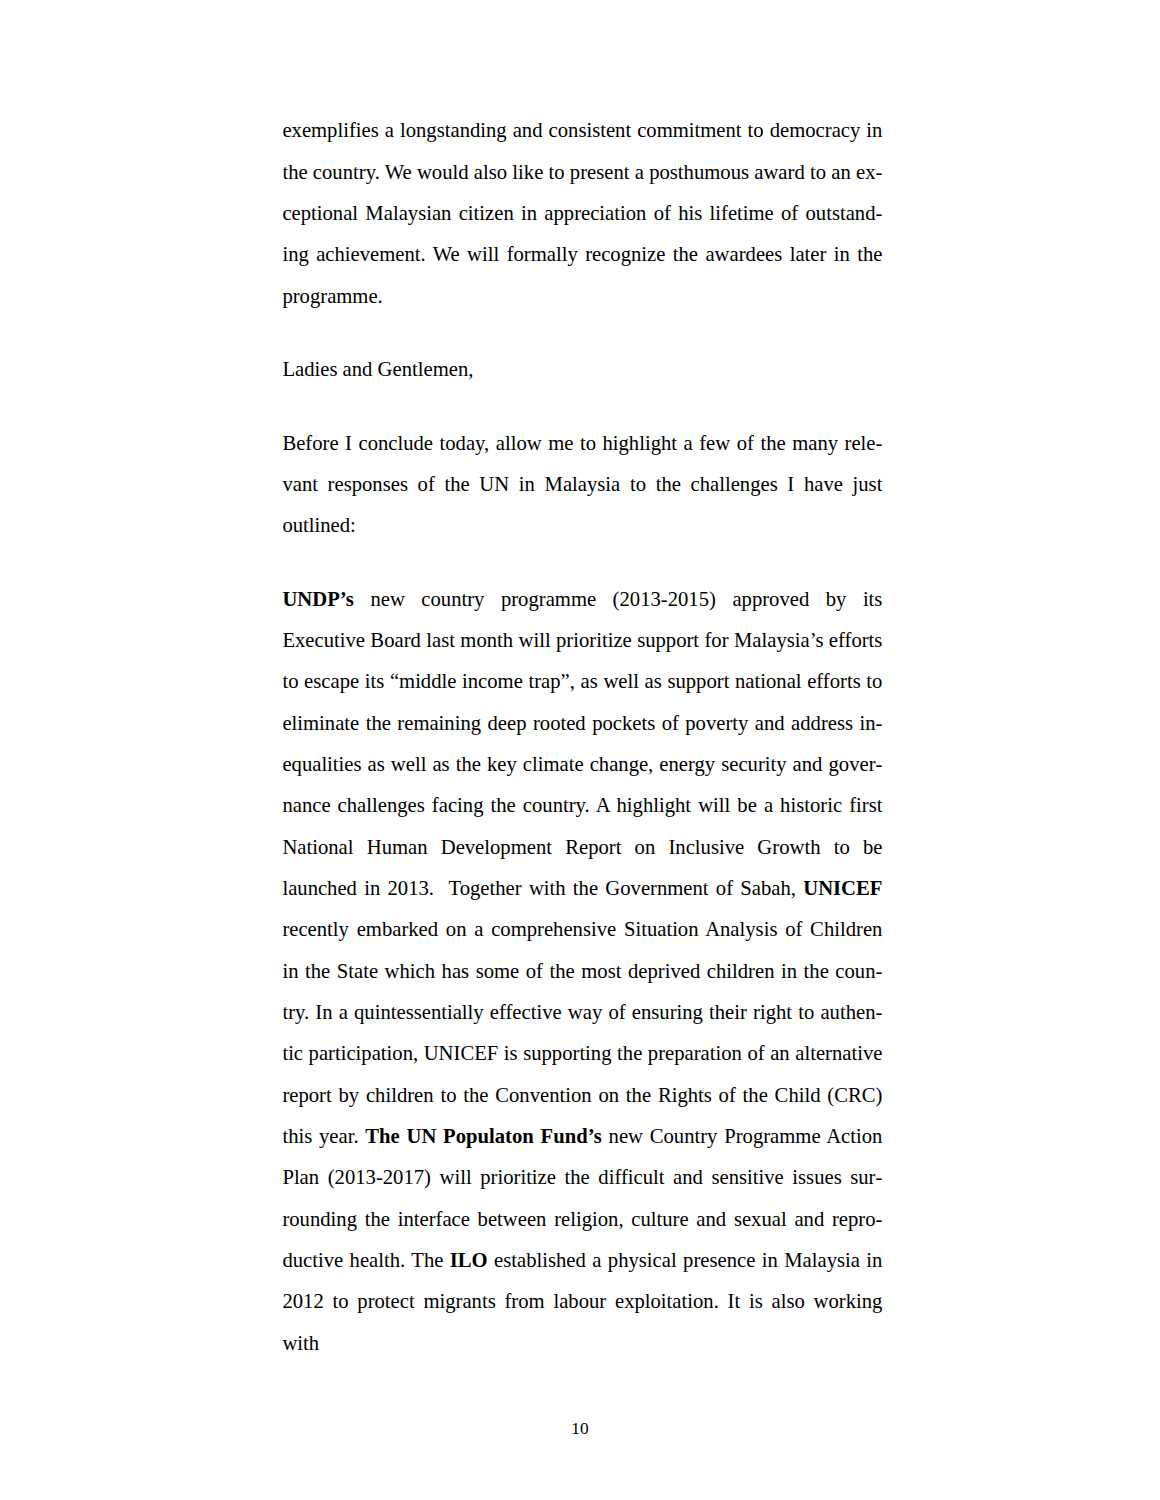exemplifies a longstanding and consistent commitment to democracy in the country. We would also like to present a posthumous award to an exceptional Malaysian citizen in appreciation of his lifetime of outstanding achievement. We will formally recognize the awardees later in the programme.
Ladies and Gentlemen,
Before I conclude today, allow me to highlight a few of the many relevant responses of the UN in Malaysia to the challenges I have just outlined:
UNDP’s new country programme (2013-2015) approved by its Executive Board last month will prioritize support for Malaysia’s efforts to escape its “middle income trap”, as well as support national efforts to eliminate the remaining deep rooted pockets of poverty and address inequalities as well as the key climate change, energy security and governance challenges facing the country. A highlight will be a historic first National Human Development Report on Inclusive Growth to be launched in 2013. Together with the Government of Sabah, UNICEF recently embarked on a comprehensive Situation Analysis of Children in the State which has some of the most deprived children in the country. In a quintessentially effective way of ensuring their right to authentic participation, UNICEF is supporting the preparation of an alternative report by children to the Convention on the Rights of the Child (CRC) this year. The UN Populaton Fund’s new Country Programme Action Plan (2013-2017) will prioritize the difficult and sensitive issues surrounding the interface between religion, culture and sexual and reproductive health. The ILO established a physical presence in Malaysia in 2012 to protect migrants from labour exploitation. It is also working with
10